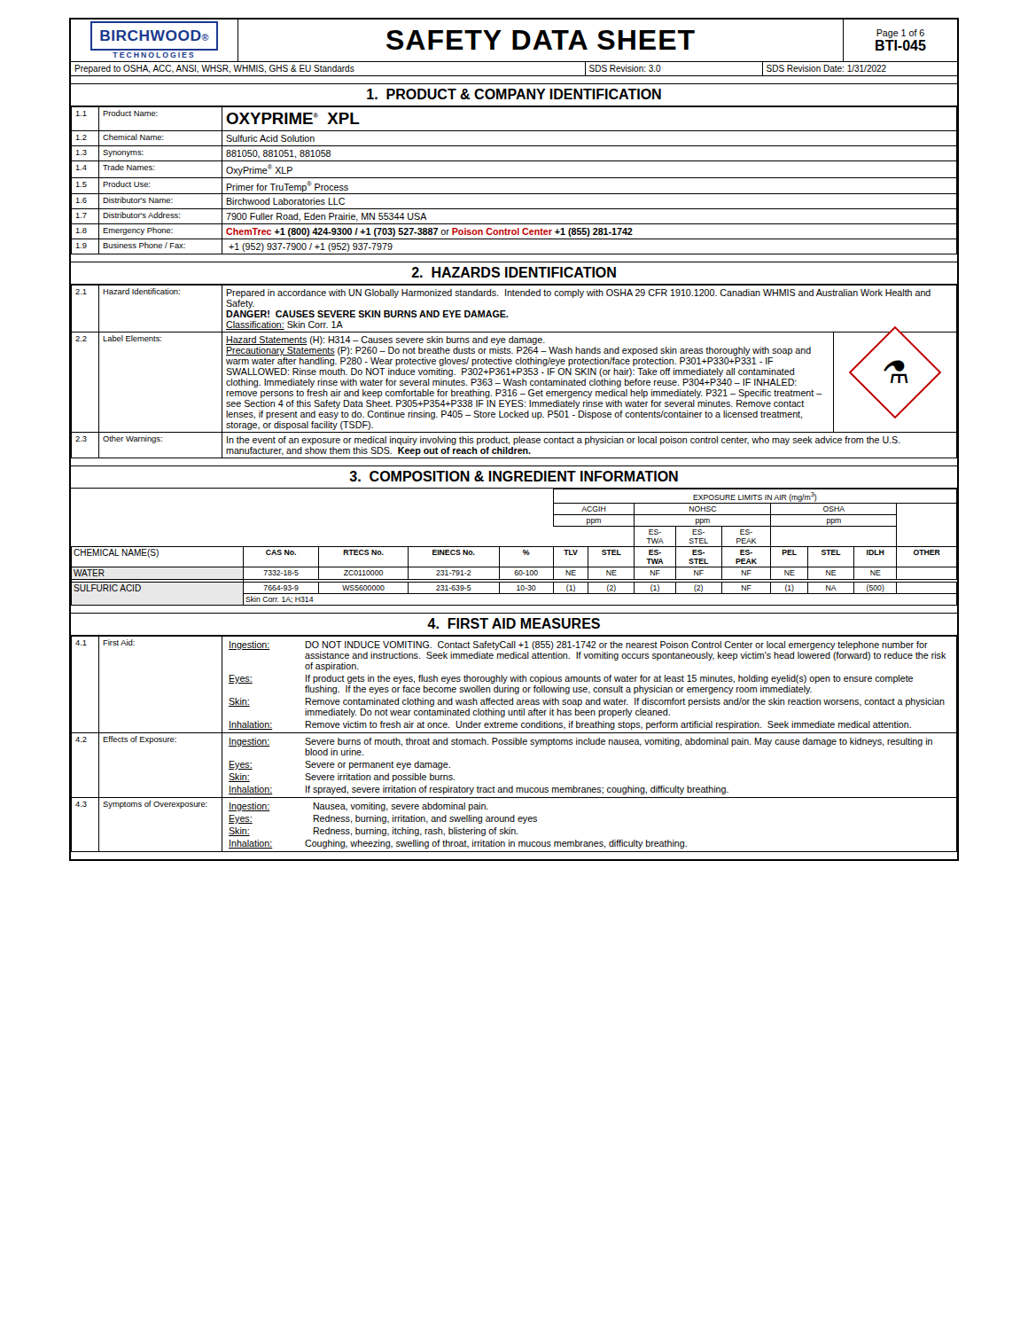| BIRCHWOOD ® TECHNOLOGIES | SAFETY DATA SHEET | Page 1 of 6 BTI-045 |
| Prepared to OSHA, ACC, ANSI, WHSR, WHMIS, GHS & EU Standards | SDS Revision: 3.0 | SDS Revision Date: 1/31/2022 |
1. PRODUCT & COMPANY IDENTIFICATION
| 1.1 | Product Name: | OXYPRIME ® XPL |
| 1.2 | Chemical Name: | Sulfuric Acid Solution |
| 1.3 | Synonyms: | 881050, 881051, 881058 |
| 1.4 | Trade Names: | OxyPrime ® XLP |
| 1.5 | Product Use: | Primer for TruTemp ® Process |
| 1.6 | Distributor's Name: | Birchwood Laboratories LLC |
| 1.7 | Distributor's Address: | 7900 Fuller Road, Eden Prairie, MN 55344 USA |
| 1.8 | Emergency Phone: | ChemTrec +1 (800) 424-9300 / +1 (703) 527-3887 or Poison Control Center +1 (855) 281-1742 |
| 1.9 | Business Phone / Fax: | +1 (952) 937-7900 / +1 (952) 937-7979 |
2. HAZARDS IDENTIFICATION
| 2.1 | Hazard Identification: | Prepared in accordance with UN Globally Harmonized standards. Intended to comply with OSHA 29 CFR 1910.1200. Canadian WHMIS and Australian Work Health and Safety. DANGER! CAUSES SEVERE SKIN BURNS AND EYE DAMAGE. Classification: Skin Corr. 1A |
| 2.2 | Label Elements: | Hazard Statements (H): H314 – Causes severe skin burns and eye damage. Precautionary Statements (P): P260 – Do not breathe dusts or mists. P264 – Wash hands and exposed skin areas thoroughly with soap and warm water after handling. P280 - Wear protective gloves/ protective clothing/eye protection/face protection. P301+P330+P331 - IF SWALLOWED: Rinse mouth. Do NOT induce vomiting. P302+P361+P353 - IF ON SKIN (or hair): Take off immediately all contaminated clothing. Immediately rinse with water for several minutes. P363 – Wash contaminated clothing before reuse. P304+P340 – IF INHALED: remove persons to fresh air and keep comfortable for breathing. P316 – Get emergency medical help immediately. P321 – Specific treatment – see Section 4 of this Safety Data Sheet. P305+P354+P338 IF IN EYES: Immediately rinse with water for several minutes. Remove contact lenses, if present and easy to do. Continue rinsing. P405 – Store Locked up. P501 - Dispose of contents/container to a licensed treatment, storage, or disposal facility (TSDF). | ⚗ |
| 2.3 | Other Warnings: | In the event of an exposure or medical inquiry involving this product, please contact a physician or local poison control center, who may seek advice from the U.S. manufacturer, and show them this SDS. Keep out of reach of children. |
3. COMPOSITION & INGREDIENT INFORMATION
| | | | | | EXPOSURE LIMITS IN AIR (mg/m 3 ) |
| | | | | | ACGIH | NOHSC | OSHA | |
| | | | | | ppm | ppm | ppm |
| | | | | | | | ES- TWA | ES- STEL | ES- PEAK | | | |
| CHEMICAL NAME(S) | CAS No. | RTECS No. | EINECS No. | % | TLV | STEL | ES- TWA | ES- STEL | ES- PEAK | PEL | STEL | IDLH | OTHER |
| WATER | 7332-18-5 | ZC0110000 | 231-791-2 | 60-100 | NE | NE | NF | NF | NF | NE | NE | NE | |
| SULFURIC ACID | 7664-93-9 | WS5600000 | 231-639-5 | 10-30 | (1) | (2) | (1) | (2) | NF | (1) | NA | (500) | |
| Skin Corr. 1A; H314 |
4. FIRST AID MEASURES
| 4.1 | First Aid: | / Ingestion: / DO NOT INDUCE VOMITING. Contact SafetyCall +1 (855) 281-1742 or the nearest Poison Control Center or local emergency telephone number for assistance and instructions. Seek immediate medical attention. If vomiting occurs spontaneously, keep victim's head lowered (forward) to reduce the risk of aspiration. / / Eyes: / If product gets in the eyes, flush eyes thoroughly with copious amounts of water for at least 15 minutes, holding eyelid(s) open to ensure complete flushing. If the eyes or face become swollen during or following use, consult a physician or emergency room immediately. / / Skin: / Remove contaminated clothing and wash affected areas with soap and water. If discomfort persists and/or the skin reaction worsens, contact a physician immediately. Do not wear contaminated clothing until after it has been properly cleaned. / / Inhalation: / Remove victim to fresh air at once. Under extreme conditions, if breathing stops, perform artificial respiration. Seek immediate medical attention. / |
| 4.2 | Effects of Exposure: | / Ingestion: / Severe burns of mouth, throat and stomach. Possible symptoms include nausea, vomiting, abdominal pain. May cause damage to kidneys, resulting in blood in urine. / / Eyes: / Severe or permanent eye damage. / / Skin: / Severe irritation and possible burns. / / Inhalation: / If sprayed, severe irritation of respiratory tract and mucous membranes; coughing, difficulty breathing. / |
| 4.3 | Symptoms of Overexposure: | / Ingestion: / Nausea, vomiting, severe abdominal pain. / / Eyes: / Redness, burning, irritation, and swelling around eyes / / Skin: / Redness, burning, itching, rash, blistering of skin. / / Inhalation: / Coughing, wheezing, swelling of throat, irritation in mucous membranes, difficulty breathing. / |